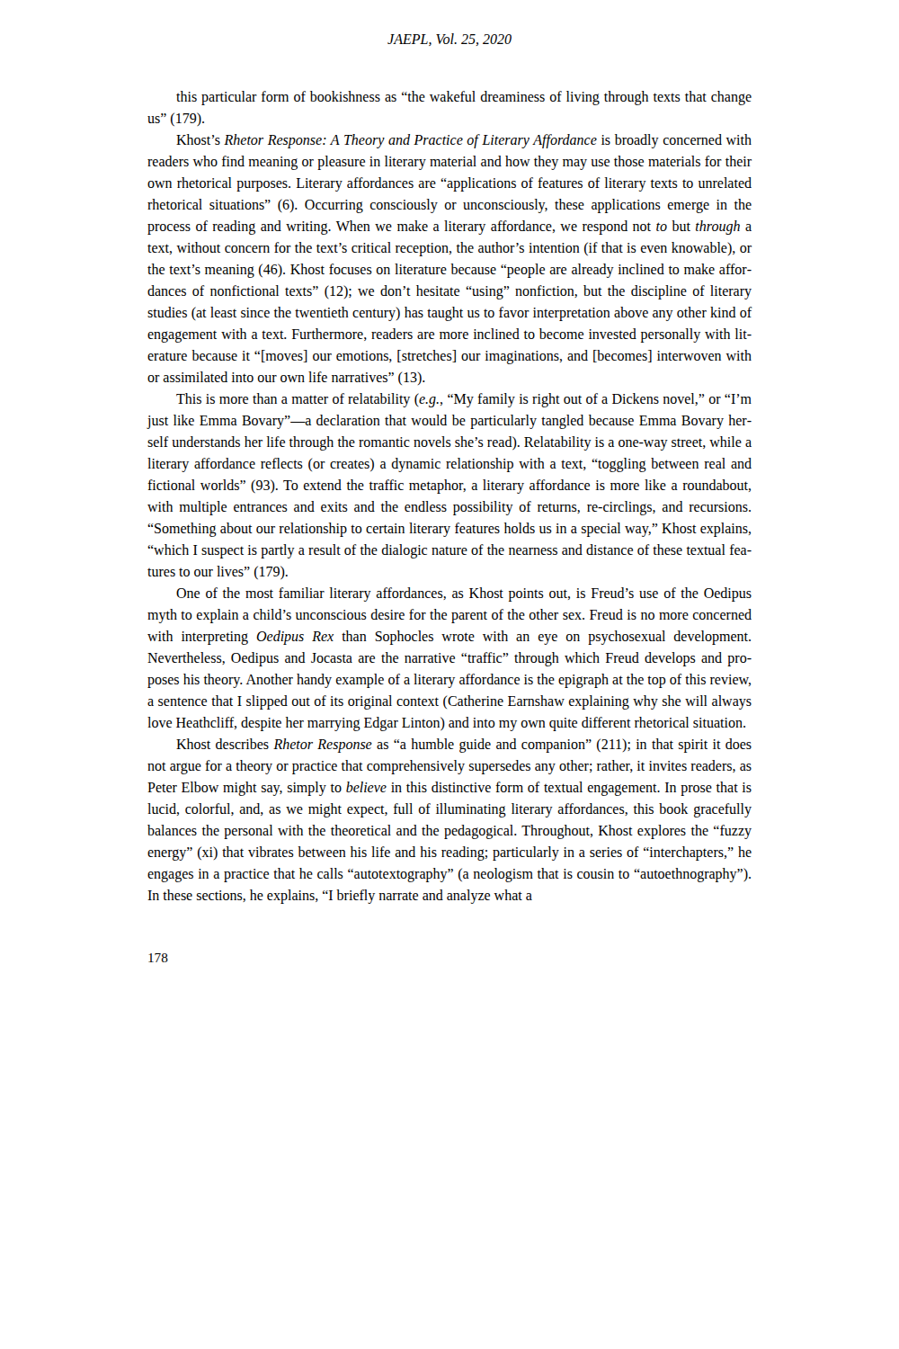JAEPL, Vol. 25, 2020
this particular form of bookishness as “the wakeful dreaminess of living through texts that change us” (179).
Khost’s Rhetor Response: A Theory and Practice of Literary Affordance is broadly concerned with readers who find meaning or pleasure in literary material and how they may use those materials for their own rhetorical purposes. Literary affordances are “applications of features of literary texts to unrelated rhetorical situations” (6). Occurring consciously or unconsciously, these applications emerge in the process of reading and writing. When we make a literary affordance, we respond not to but through a text, without concern for the text’s critical reception, the author’s intention (if that is even knowable), or the text’s meaning (46). Khost focuses on literature because “people are already inclined to make affordances of nonfictional texts” (12); we don’t hesitate “using” nonfiction, but the discipline of literary studies (at least since the twentieth century) has taught us to favor interpretation above any other kind of engagement with a text. Furthermore, readers are more inclined to become invested personally with literature because it “[moves] our emotions, [stretches] our imaginations, and [becomes] interwoven with or assimilated into our own life narratives” (13).
This is more than a matter of relatability (e.g., “My family is right out of a Dickens novel,” or “I’m just like Emma Bovary”—a declaration that would be particularly tangled because Emma Bovary herself understands her life through the romantic novels she’s read). Relatability is a one-way street, while a literary affordance reflects (or creates) a dynamic relationship with a text, “toggling between real and fictional worlds” (93). To extend the traffic metaphor, a literary affordance is more like a roundabout, with multiple entrances and exits and the endless possibility of returns, re-circlings, and recursions. “Something about our relationship to certain literary features holds us in a special way,” Khost explains, “which I suspect is partly a result of the dialogic nature of the nearness and distance of these textual features to our lives” (179).
One of the most familiar literary affordances, as Khost points out, is Freud’s use of the Oedipus myth to explain a child’s unconscious desire for the parent of the other sex. Freud is no more concerned with interpreting Oedipus Rex than Sophocles wrote with an eye on psychosexual development. Nevertheless, Oedipus and Jocasta are the narrative “traffic” through which Freud develops and proposes his theory. Another handy example of a literary affordance is the epigraph at the top of this review, a sentence that I slipped out of its original context (Catherine Earnshaw explaining why she will always love Heathcliff, despite her marrying Edgar Linton) and into my own quite different rhetorical situation.
Khost describes Rhetor Response as “a humble guide and companion” (211); in that spirit it does not argue for a theory or practice that comprehensively supersedes any other; rather, it invites readers, as Peter Elbow might say, simply to believe in this distinctive form of textual engagement. In prose that is lucid, colorful, and, as we might expect, full of illuminating literary affordances, this book gracefully balances the personal with the theoretical and the pedagogical. Throughout, Khost explores the “fuzzy energy” (xi) that vibrates between his life and his reading; particularly in a series of “interchapters,” he engages in a practice that he calls “autotextography” (a neologism that is cousin to “autoethnography”). In these sections, he explains, “I briefly narrate and analyze what a
178